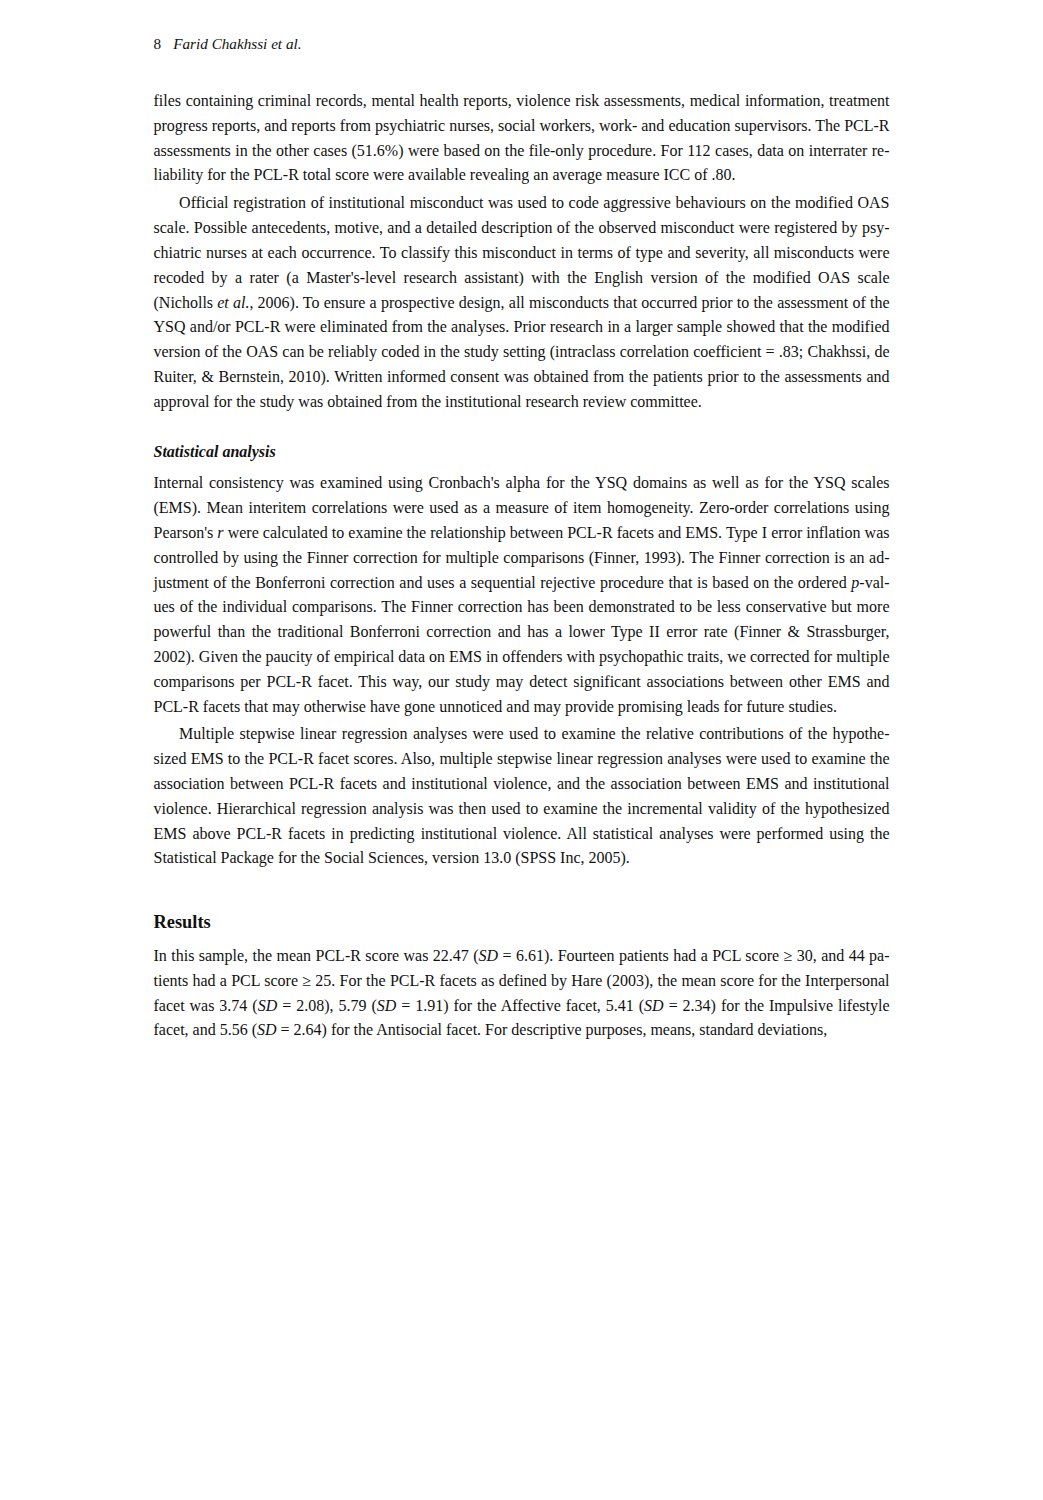8 Farid Chakhssi et al.
files containing criminal records, mental health reports, violence risk assessments, medical information, treatment progress reports, and reports from psychiatric nurses, social workers, work- and education supervisors. The PCL-R assessments in the other cases (51.6%) were based on the file-only procedure. For 112 cases, data on interrater reliability for the PCL-R total score were available revealing an average measure ICC of .80.
Official registration of institutional misconduct was used to code aggressive behaviours on the modified OAS scale. Possible antecedents, motive, and a detailed description of the observed misconduct were registered by psychiatric nurses at each occurrence. To classify this misconduct in terms of type and severity, all misconducts were recoded by a rater (a Master's-level research assistant) with the English version of the modified OAS scale (Nicholls et al., 2006). To ensure a prospective design, all misconducts that occurred prior to the assessment of the YSQ and/or PCL-R were eliminated from the analyses. Prior research in a larger sample showed that the modified version of the OAS can be reliably coded in the study setting (intraclass correlation coefficient = .83; Chakhssi, de Ruiter, & Bernstein, 2010). Written informed consent was obtained from the patients prior to the assessments and approval for the study was obtained from the institutional research review committee.
Statistical analysis
Internal consistency was examined using Cronbach's alpha for the YSQ domains as well as for the YSQ scales (EMS). Mean interitem correlations were used as a measure of item homogeneity. Zero-order correlations using Pearson's r were calculated to examine the relationship between PCL-R facets and EMS. Type I error inflation was controlled by using the Finner correction for multiple comparisons (Finner, 1993). The Finner correction is an adjustment of the Bonferroni correction and uses a sequential rejective procedure that is based on the ordered p-values of the individual comparisons. The Finner correction has been demonstrated to be less conservative but more powerful than the traditional Bonferroni correction and has a lower Type II error rate (Finner & Strassburger, 2002). Given the paucity of empirical data on EMS in offenders with psychopathic traits, we corrected for multiple comparisons per PCL-R facet. This way, our study may detect significant associations between other EMS and PCL-R facets that may otherwise have gone unnoticed and may provide promising leads for future studies.
Multiple stepwise linear regression analyses were used to examine the relative contributions of the hypothesized EMS to the PCL-R facet scores. Also, multiple stepwise linear regression analyses were used to examine the association between PCL-R facets and institutional violence, and the association between EMS and institutional violence. Hierarchical regression analysis was then used to examine the incremental validity of the hypothesized EMS above PCL-R facets in predicting institutional violence. All statistical analyses were performed using the Statistical Package for the Social Sciences, version 13.0 (SPSS Inc, 2005).
Results
In this sample, the mean PCL-R score was 22.47 (SD = 6.61). Fourteen patients had a PCL score ≥ 30, and 44 patients had a PCL score ≥ 25. For the PCL-R facets as defined by Hare (2003), the mean score for the Interpersonal facet was 3.74 (SD = 2.08), 5.79 (SD = 1.91) for the Affective facet, 5.41 (SD = 2.34) for the Impulsive lifestyle facet, and 5.56 (SD = 2.64) for the Antisocial facet. For descriptive purposes, means, standard deviations,